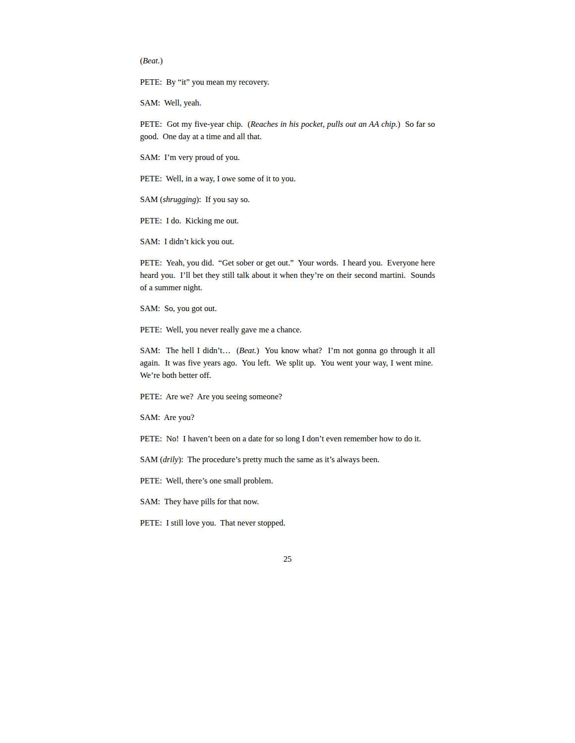(Beat.)
PETE: By “it” you mean my recovery.
SAM: Well, yeah.
PETE: Got my five-year chip. (Reaches in his pocket, pulls out an AA chip.) So far so good. One day at a time and all that.
SAM: I’m very proud of you.
PETE: Well, in a way, I owe some of it to you.
SAM (shrugging): If you say so.
PETE: I do. Kicking me out.
SAM: I didn’t kick you out.
PETE: Yeah, you did. “Get sober or get out.” Your words. I heard you. Everyone here heard you. I’ll bet they still talk about it when they’re on their second martini. Sounds of a summer night.
SAM: So, you got out.
PETE: Well, you never really gave me a chance.
SAM: The hell I didn’t… (Beat.) You know what? I’m not gonna go through it all again. It was five years ago. You left. We split up. You went your way, I went mine. We’re both better off.
PETE: Are we? Are you seeing someone?
SAM: Are you?
PETE: No! I haven’t been on a date for so long I don’t even remember how to do it.
SAM (drily): The procedure’s pretty much the same as it’s always been.
PETE: Well, there’s one small problem.
SAM: They have pills for that now.
PETE: I still love you. That never stopped.
25